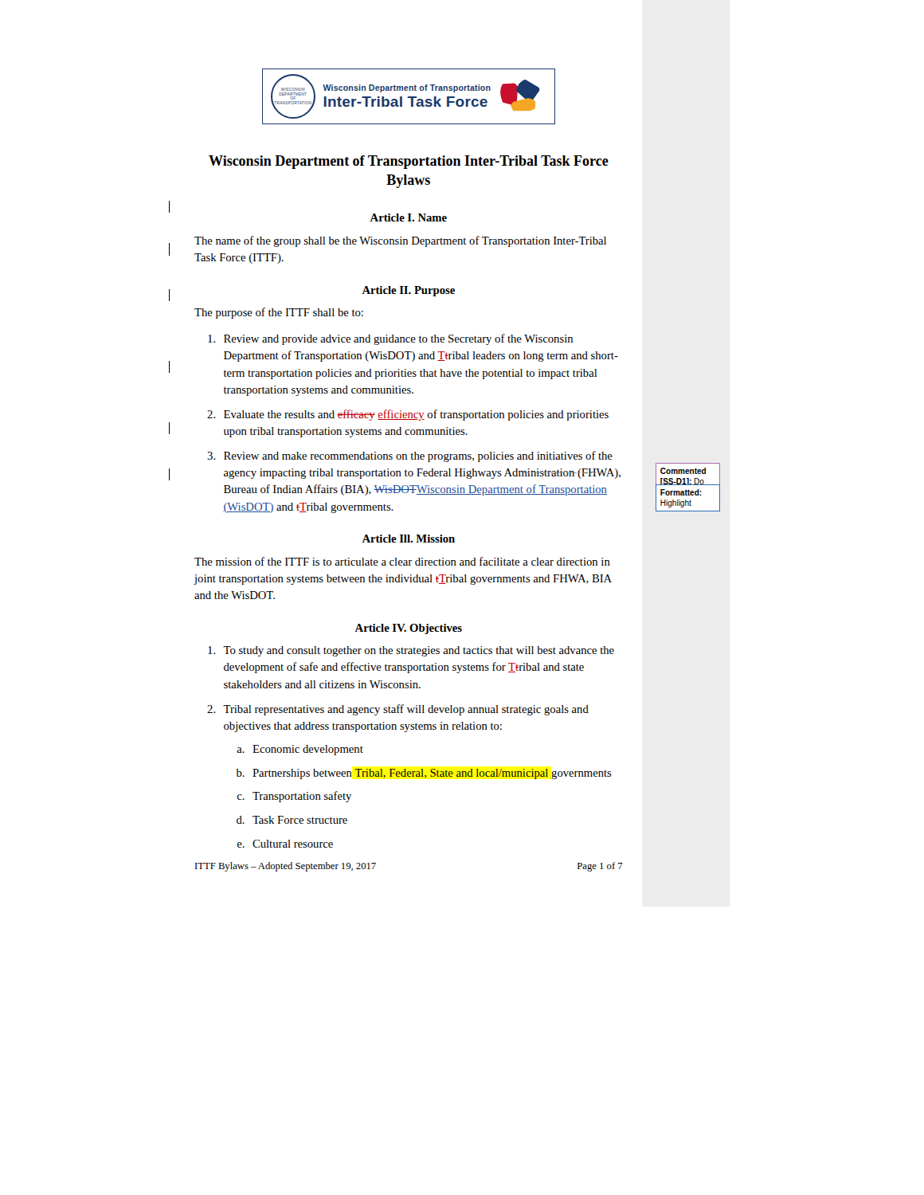WISCONSIN
DEPARTMENT
OF
TRANSPORTATION
Wisconsin Department of Transportation
Inter-Tribal Task Force
Wisconsin Department of Transportation Inter-Tribal Task Force
Bylaws
Article I. Name
The name of the group shall be the Wisconsin Department of Transportation Inter-Tribal Task Force (ITTF).
Article II. Purpose
The purpose of the ITTF shall be to:
Review and provide advice and guidance to the Secretary of the Wisconsin Department of Transportation (WisDOT) and Ttribal leaders on long term and short-term transportation policies and priorities that have the potential to impact tribal transportation systems and communities.
Evaluate the results and efficacy efficiency of transportation policies and priorities upon tribal transportation systems and communities.
Review and make recommendations on the programs, policies and initiatives of the agency impacting tribal transportation to Federal Highways Administration (FHWA), Bureau of Indian Affairs (BIA), WisDOT Wisconsin Department of Transportation (WisDOT) and tTribal governments.
Article Ill. Mission
The mission of the ITTF is to articulate a clear direction and facilitate a clear direction in joint transportation systems between the individual tTribal governments and FHWA, BIA and the WisDOT.
Article IV. Objectives
To study and consult together on the strategies and tactics that will best advance the development of safe and effective transportation systems for Ttribal and state stakeholders and all citizens in Wisconsin.
Tribal representatives and agency staff will develop annual strategic goals and objectives that address transportation systems in relation to:
Economic development
Partnerships between Tribal, Federal, State and local/municipal governments
Transportation safety
Task Force structure
Cultural resource
Commented [SS-D1]: Do we need to add “counties”?
Formatted: Highlight
ITTF Bylaws – Adopted September 19, 2017 Page 1 of 7